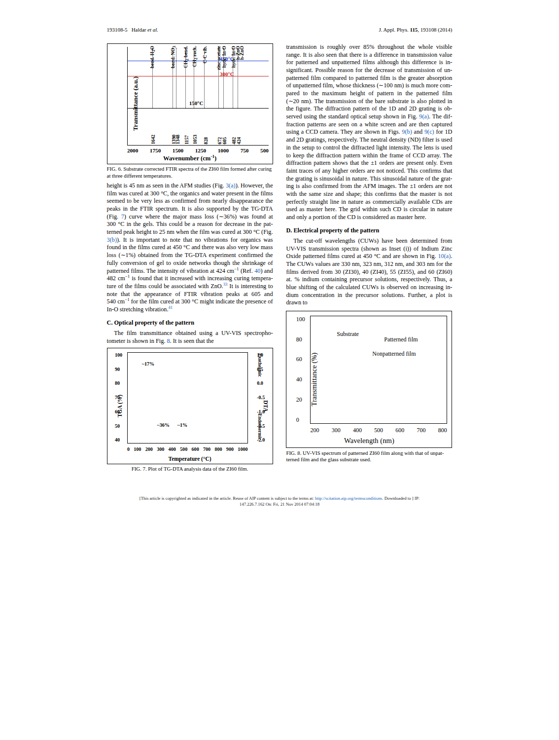193108-5 Haldar et al.
J. Appl. Phys. 115, 193108 (2014)
Transmittance (a.u.)
450°C
300°C
150°C
bend. H2O
bond. NO3
CH2 bend.
CH2 rock.
C-C vib.
zinc acetate
hydr. In-O
hydr. In-O
h-ZnO
h-ZnO
1642
1390
1348
1157
1053
828
672
605
482
424
20001750150012501000750500
Wavenumber (cm-1)
FIG. 6. Substrate corrected FTIR spectra of the ZI60 film formed after curing at three different temperatures.
height is 45 nm as seen in the AFM studies (Fig. 3(a)). However, the film was cured at 300 °C, the organics and water present in the films seemed to be very less as confirmed from nearly disappearance the peaks in the FTIR spectrum. It is also supported by the TG-DTA (Fig. 7) curve where the major mass loss (∼36%) was found at 300 °C in the gels. This could be a reason for decrease in the patterned peak height to 25 nm when the film was cured at 300 °C (Fig. 3(b)). It is important to note that no vibrations for organics was found in the films cured at 450 °C and there was also very low mass loss (∼1%) obtained from the TG-DTA experiment confirmed the fully conversion of gel to oxide networks though the shrinkage of patterned films. The intensity of vibration at 424 cm−1 (Ref. 40) and 482 cm−1 is found that it increased with increasing curing temperature of the films could be associated with ZnO.33 It is interesting to note that the appearance of FTIR vibration peaks at 605 and 540 cm−1 for the film cured at 300 °C might indicate the presence of In-O stretching vibration.41
C. Optical property of the pattern
The film transmittance obtained using a UV-VIS spectrophotometer is shown in Fig. 8. It is seen that the
TGA (%)
DTA
Exothermic
Endothermic
100908070605040
1.00.50.0-0.5-1.0-1.5-2.0
~17%
~36%
~1%
01002003004005006007008009001000
Temperature (°C)
FIG. 7. Plot of TG-DTA analysis data of the ZI60 film.
transmission is roughly over 85% throughout the whole visible range. It is also seen that there is a difference in transmission value for patterned and unpatterned films although this difference is insignificant. Possible reason for the decrease of transmission of unpatterned film compared to patterned film is the greater absorption of unpatterned film, whose thickness (∼100 nm) is much more compared to the maximum height of pattern in the patterned film (∼20 nm). The transmission of the bare substrate is also plotted in the figure. The diffraction pattern of the 1D and 2D grating is observed using the standard optical setup shown in Fig. 9(a). The diffraction patterns are seen on a white screen and are then captured using a CCD camera. They are shown in Figs. 9(b) and 9(c) for 1D and 2D gratings, respectively. The neutral density (ND) filter is used in the setup to control the diffracted light intensity. The lens is used to keep the diffraction pattern within the frame of CCD array. The diffraction pattern shows that the ±1 orders are present only. Even faint traces of any higher orders are not noticed. This confirms that the grating is sinusoidal in nature. This sinusoidal nature of the grating is also confirmed from the AFM images. The ±1 orders are not with the same size and shape; this confirms that the master is not perfectly straight line in nature as commercially available CDs are used as master here. The grid within such CD is circular in nature and only a portion of the CD is considered as master here.
D. Electrical property of the pattern
The cut-off wavelengths (CUWs) have been determined from UV-VIS transmission spectra (shown as Inset (i)) of Indium Zinc Oxide patterned films cured at 450 °C and are shown in Fig. 10(a). The CUWs values are 330 nm, 323 nm, 312 nm, and 303 nm for the films derived from 30 (ZI30), 40 (ZI40), 55 (ZI55), and 60 (ZI60) at. % indium containing precursor solutions, respectively. Thus, a blue shifting of the calculated CUWs is observed on increasing indium concentration in the precursor solutions. Further, a plot is drawn to
Transmittance (%)
100806040200
Substrate
Patterned film
Nonpatterned film
200300400500600700800
Wavelength (nm)
FIG. 8. UV-VIS spectrum of patterned ZI60 film along with that of unpatterned film and the glass substrate used.
[This article is copyrighted as indicated in the article. Reuse of AIP content is subject to the terms at: http://scitation.aip.org/termsconditions. Downloaded to ] IP:
147.226.7.162 On: Fri, 21 Nov 2014 07:04:18